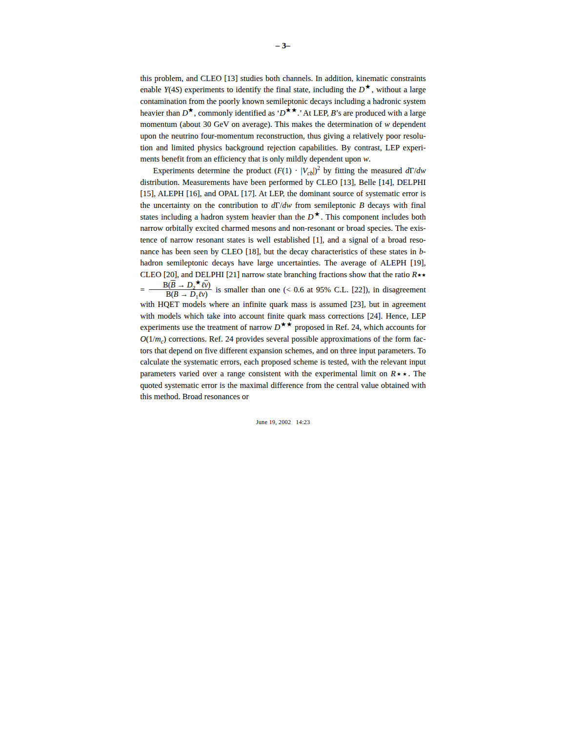– 3–
this problem, and CLEO [13] studies both channels. In addition, kinematic constraints enable Υ(4S) experiments to identify the final state, including the D★, without a large contamination from the poorly known semileptonic decays including a hadronic system heavier than D★, commonly identified as ‘D★★.’ At LEP, B’s are produced with a large momentum (about 30 GeV on average). This makes the determination of w dependent upon the neutrino four-momentum reconstruction, thus giving a relatively poor resolution and limited physics background rejection capabilities. By contrast, LEP experiments benefit from an efficiency that is only mildly dependent upon w.
Experiments determine the product (F(1) · |Vcb|)2 by fitting the measured d Γ/dw distribution. Measurements have been performed by CLEO [13], Belle [14], DELPHI [15], ALEPH [16], and OPAL [17]. At LEP, the dominant source of systematic error is the uncertainty on the contribution to d Γ/dw from semileptonic B decays with final states including a hadron system heavier than the D★. This component includes both narrow orbitally excited charmed mesons and non-resonant or broad species. The existence of narrow resonant states is well established [1], and a signal of a broad resonance has been seen by CLEO [18], but the decay characteristics of these states in b-hadron semileptonic decays have large uncertainties. The average of ALEPH [19], CLEO [20], and DELPHI [21] narrow state branching fractions show that the ratio R★★ = B(B → D2★ℓν) B(B → D1ℓν) is smaller than one (< 0.6 at 95% C.L. [22]), in disagreement with HQET models where an infinite quark mass is assumed [23], but in agreement with models which take into account finite quark mass corrections [24]. Hence, LEP experiments use the treatment of narrow D★★ proposed in Ref. 24, which accounts for O(1/mc) corrections. Ref. 24 provides several possible approximations of the form factors that depend on five different expansion schemes, and on three input parameters. To calculate the systematic errors, each proposed scheme is tested, with the relevant input parameters varied over a range consistent with the experimental limit on R★★. The quoted systematic error is the maximal difference from the central value obtained with this method. Broad resonances or
June 19, 2002 14:23